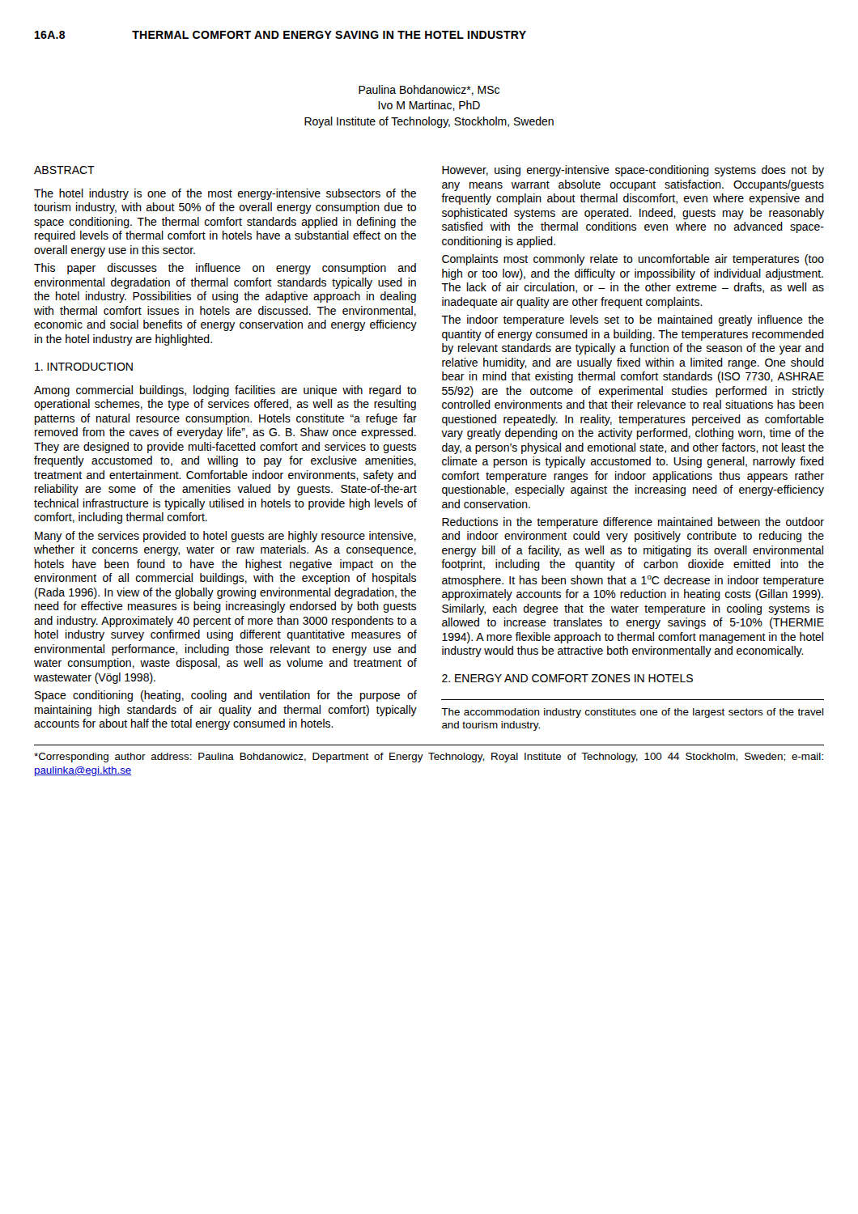16A.8 THERMAL COMFORT AND ENERGY SAVING IN THE HOTEL INDUSTRY
Paulina Bohdanowicz*, MSc
Ivo M Martinac, PhD
Royal Institute of Technology, Stockholm, Sweden
Abstract
The hotel industry is one of the most energy-intensive subsectors of the tourism industry, with about 50% of the overall energy consumption due to space conditioning. The thermal comfort standards applied in defining the required levels of thermal comfort in hotels have a substantial effect on the overall energy use in this sector.
This paper discusses the influence on energy consumption and environmental degradation of thermal comfort standards typically used in the hotel industry. Possibilities of using the adaptive approach in dealing with thermal comfort issues in hotels are discussed. The environmental, economic and social benefits of energy conservation and energy efficiency in the hotel industry are highlighted.
1. Introduction
Among commercial buildings, lodging facilities are unique with regard to operational schemes, the type of services offered, as well as the resulting patterns of natural resource consumption. Hotels constitute “a refuge far removed from the caves of everyday life”, as G. B. Shaw once expressed. They are designed to provide multi-facetted comfort and services to guests frequently accustomed to, and willing to pay for exclusive amenities, treatment and entertainment. Comfortable indoor environments, safety and reliability are some of the amenities valued by guests. State-of-the-art technical infrastructure is typically utilised in hotels to provide high levels of comfort, including thermal comfort.
Many of the services provided to hotel guests are highly resource intensive, whether it concerns energy, water or raw materials. As a consequence, hotels have been found to have the highest negative impact on the environment of all commercial buildings, with the exception of hospitals (Rada 1996). In view of the globally growing environmental degradation, the need for effective measures is being increasingly endorsed by both guests and industry. Approximately 40 percent of more than 3000 respondents to a hotel industry survey confirmed using different quantitative measures of environmental performance, including those relevant to energy use and water consumption, waste disposal, as well as volume and treatment of wastewater (Vögl 1998).
Space conditioning (heating, cooling and ventilation for the purpose of maintaining high standards of air quality and thermal comfort) typically accounts for about half the total energy consumed in hotels.
However, using energy-intensive space-conditioning systems does not by any means warrant absolute occupant satisfaction. Occupants/guests frequently complain about thermal discomfort, even where expensive and sophisticated systems are operated. Indeed, guests may be reasonably satisfied with the thermal conditions even where no advanced space-conditioning is applied.
Complaints most commonly relate to uncomfortable air temperatures (too high or too low), and the difficulty or impossibility of individual adjustment. The lack of air circulation, or – in the other extreme – drafts, as well as inadequate air quality are other frequent complaints.
The indoor temperature levels set to be maintained greatly influence the quantity of energy consumed in a building. The temperatures recommended by relevant standards are typically a function of the season of the year and relative humidity, and are usually fixed within a limited range. One should bear in mind that existing thermal comfort standards (ISO 7730, ASHRAE 55/92) are the outcome of experimental studies performed in strictly controlled environments and that their relevance to real situations has been questioned repeatedly. In reality, temperatures perceived as comfortable vary greatly depending on the activity performed, clothing worn, time of the day, a person’s physical and emotional state, and other factors, not least the climate a person is typically accustomed to. Using general, narrowly fixed comfort temperature ranges for indoor applications thus appears rather questionable, especially against the increasing need of energy-efficiency and conservation.
Reductions in the temperature difference maintained between the outdoor and indoor environment could very positively contribute to reducing the energy bill of a facility, as well as to mitigating its overall environmental footprint, including the quantity of carbon dioxide emitted into the atmosphere. It has been shown that a 1oC decrease in indoor temperature approximately accounts for a 10% reduction in heating costs (Gillan 1999). Similarly, each degree that the water temperature in cooling systems is allowed to increase translates to energy savings of 5-10% (THERMIE 1994). A more flexible approach to thermal comfort management in the hotel industry would thus be attractive both environmentally and economically.
2. Energy and Comfort Zones in Hotels
The accommodation industry constitutes one of the largest sectors of the travel and tourism industry.
*Corresponding author address: Paulina Bohdanowicz, Department of Energy Technology, Royal Institute of Technology, 100 44 Stockholm, Sweden; e-mail: paulinka@egi.kth.se